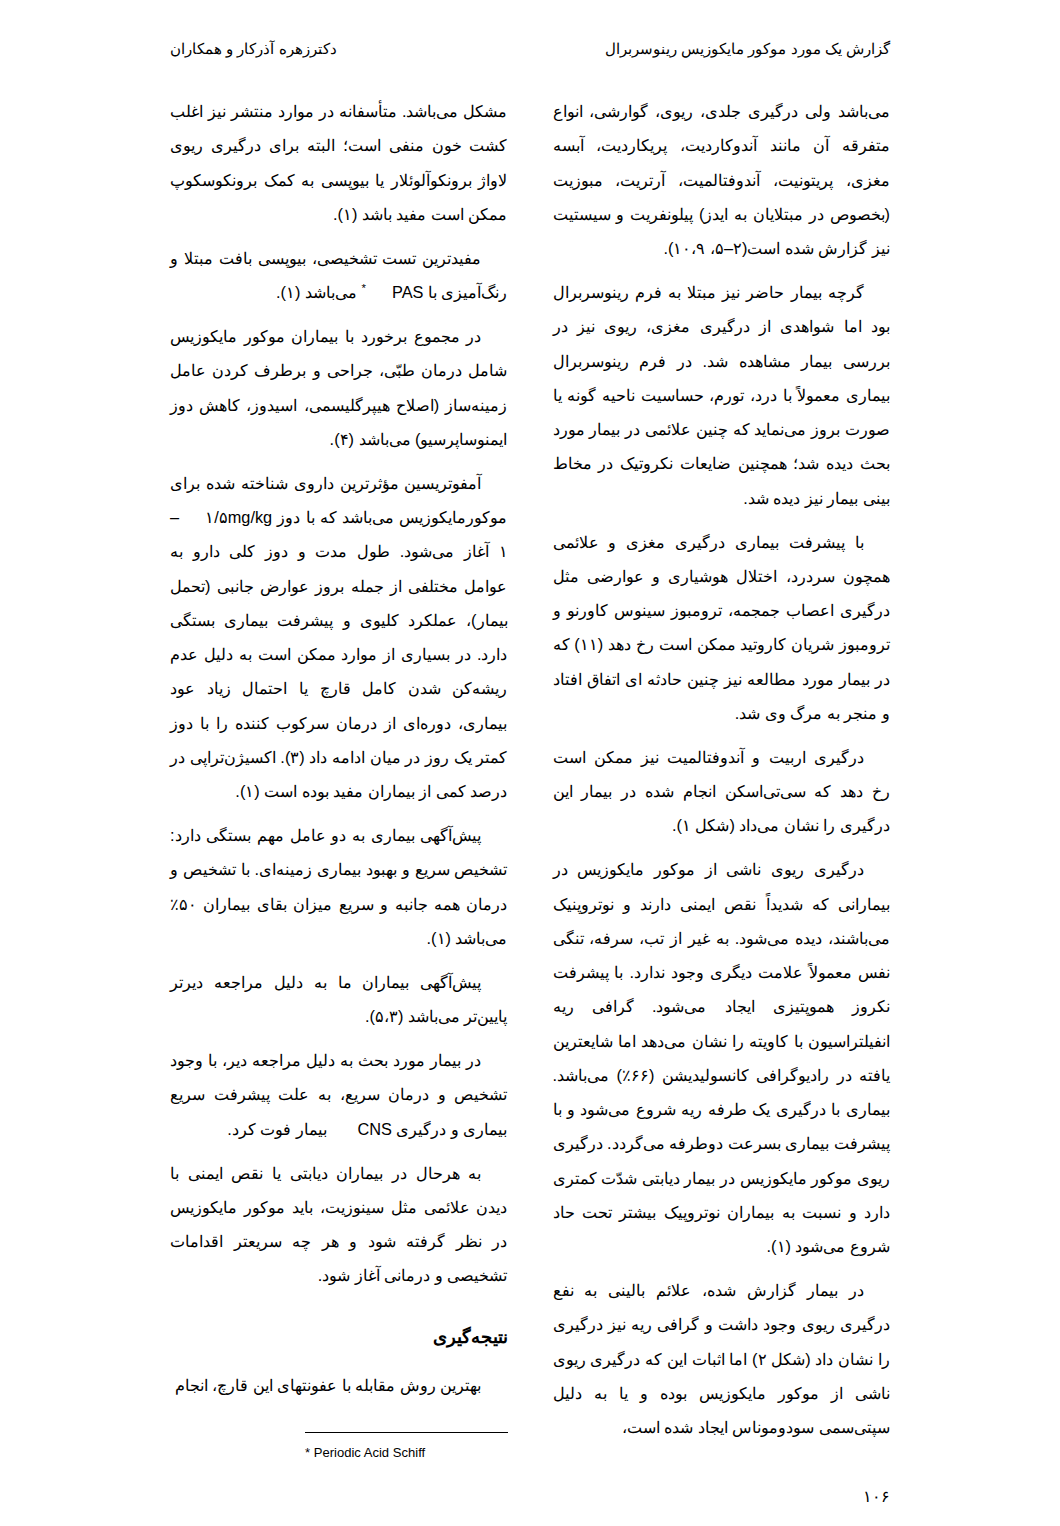گزارش یک مورد موکور مایکوزیس رینوسربرال
دکترزهره آذرکار و همکاران
می‌باشد ولی درگیری جلدی، ریوی، گوارشی، انواع متفرقه آن مانند آندوکاردیت، پریکاردیت، آبسه مغزی، پریتونیت، آندوفتالمیت، آرتریت، مبوزیت (بخصوص در مبتلایان به ایدز) پیلونفریت و سیستیت نیز گزارش شده است(۲–۵، ۱۰،۹).
گرچه بیمار حاضر نیز مبتلا به فرم رینوسربرال بود اما شواهدی از درگیری مغزی، ریوی نیز در بررسی بیمار مشاهده شد. در فرم رینوسربرال بیماری معمولاً با درد، تورم، حساسیت ناحیه گونه یا صورت بروز می‌نماید که چنین علائمی در بیمار مورد بحث دیده شد؛ همچنین ضایعات نکروتیک در مخاط بینی بیمار نیز دیده شد.
با پیشرفت بیماری درگیری مغزی و علائمی همچون سردرد، اختلال هوشیاری و عوارضی مثل درگیری اعصاب جمجمه، ترومبوز سینوس کاورنو و ترومبوز شریان کاروتید ممکن است رخ دهد (۱۱) که در بیمار مورد مطالعه نیز چنین حادثه ای اتفاق افتاد و منجر به مرگ وی شد.
درگیری اربیت و آندوفتالمیت نیز ممکن است رخ دهد که سی‌تی‌اسکن انجام شده در بیمار این درگیری را نشان می‌داد (شکل ۱).
درگیری ریوی ناشی از موکور مایکوزیس در بیمارانی که شدیداً نقص ایمنی دارند و نوتروپنیک می‌باشند، دیده می‌شود. به غیر از تب، سرفه، تنگی نفس معمولاً علامت دیگری وجود ندارد. با پیشرفت نکروز هموپتیزی ایجاد می‌شود. گرافی ریه انفیلتراسیون با کاویته را نشان می‌دهد اما شایعترین یافته در رادیوگرافی کانسولیدیشن (۶۶٪) می‌باشد. بیماری با درگیری یک طرفه ریه شروع می‌شود و با پیشرفت بیماری بسرعت دوطرفه می‌گردد. درگیری ریوی موکور مایکوزیس در بیمار دیابتی شدّت کمتری دارد و نسبت به بیماران نوتروپیک بیشتر تحت حاد شروع می‌شود (۱).
در بیمار گزارش شده، علائم بالینی به نفع درگیری ریوی وجود داشت و گرافی ریه نیز درگیری را نشان داد (شکل ۲) اما اثبات این که درگیری ریوی ناشی از موکور مایکوزیس بوده و یا به دلیل سپتی‌سمی سودوموناس ایجاد شده است،
مشکل می‌باشد. متأسفانه در موارد منتشر نیز اغلب کشت خون منفی است؛ البته برای درگیری ریوی لاواژ برونکوآلوئلار یا بیوپسی به کمک برونکوسکوپ ممکن است مفید باشد (۱).
مفیدترین تست تشخیصی، بیوپسی بافت مبتلا و رنگ‌آمیزی با PAS* می‌باشد (۱).
در مجموع برخورد با بیماران موکور مایکوزیس شامل درمان طبّی، جراحی و برطرف کردن عامل زمینه‌ساز (اصلاح هیپرگلیسمی، اسیدوز، کاهش دوز ایمنوساپرسیو) می‌باشد (۴).
آمفوتریسین مؤثرترین داروی شناخته شده برای موکورمایکوزیس می‌باشد که با دوز ۱/۵mg/kg–۱ آغاز می‌شود. طول مدت و دوز کلی دارو به عوامل مختلفی از جمله بروز عوارض جانبی (تحمل بیمار)، عملکرد کلیوی و پیشرفت بیماری بستگی دارد. در بسیاری از موارد ممکن است به دلیل عدم ریشه‌کن شدن کامل قارچ یا احتمال زیاد عود بیماری، دوره‌ای از درمان سرکوب کننده را با دوز کمتر یک روز در میان ادامه داد (۳). اکسیژن‌تراپی در درصد کمی از بیماران مفید بوده است (۱).
پیش‌آگهی بیماری به دو عامل مهم بستگی دارد: تشخیص سریع و بهبود بیماری زمینه‌ای. با تشخیص و درمان همه جانبه و سریع میزان بقای بیماران ۵۰٪ می‌باشد (۱).
پیش‌آگهی بیماران ما به دلیل مراجعه دیرتر پایین‌تر می‌باشد (۵،۳).
در بیمار مورد بحث به دلیل مراجعه دیر، با وجود تشخیص و درمان سریع، به علت پیشرفت سریع بیماری و درگیری CNS بیمار فوت کرد.
به هرحال در بیماران دیابتی یا نقص ایمنی با دیدن علائمی مثل سینوزیت، باید موکور مایکوزیس در نظر گرفته شود و هر چه سریعتر اقدامات تشخیصی و درمانی آغاز شود.
نتیجه‌گیری
بهترین روش مقابله با عفونتهای این قارچ، انجام
* Periodic Acid Schiff
۱۰۶